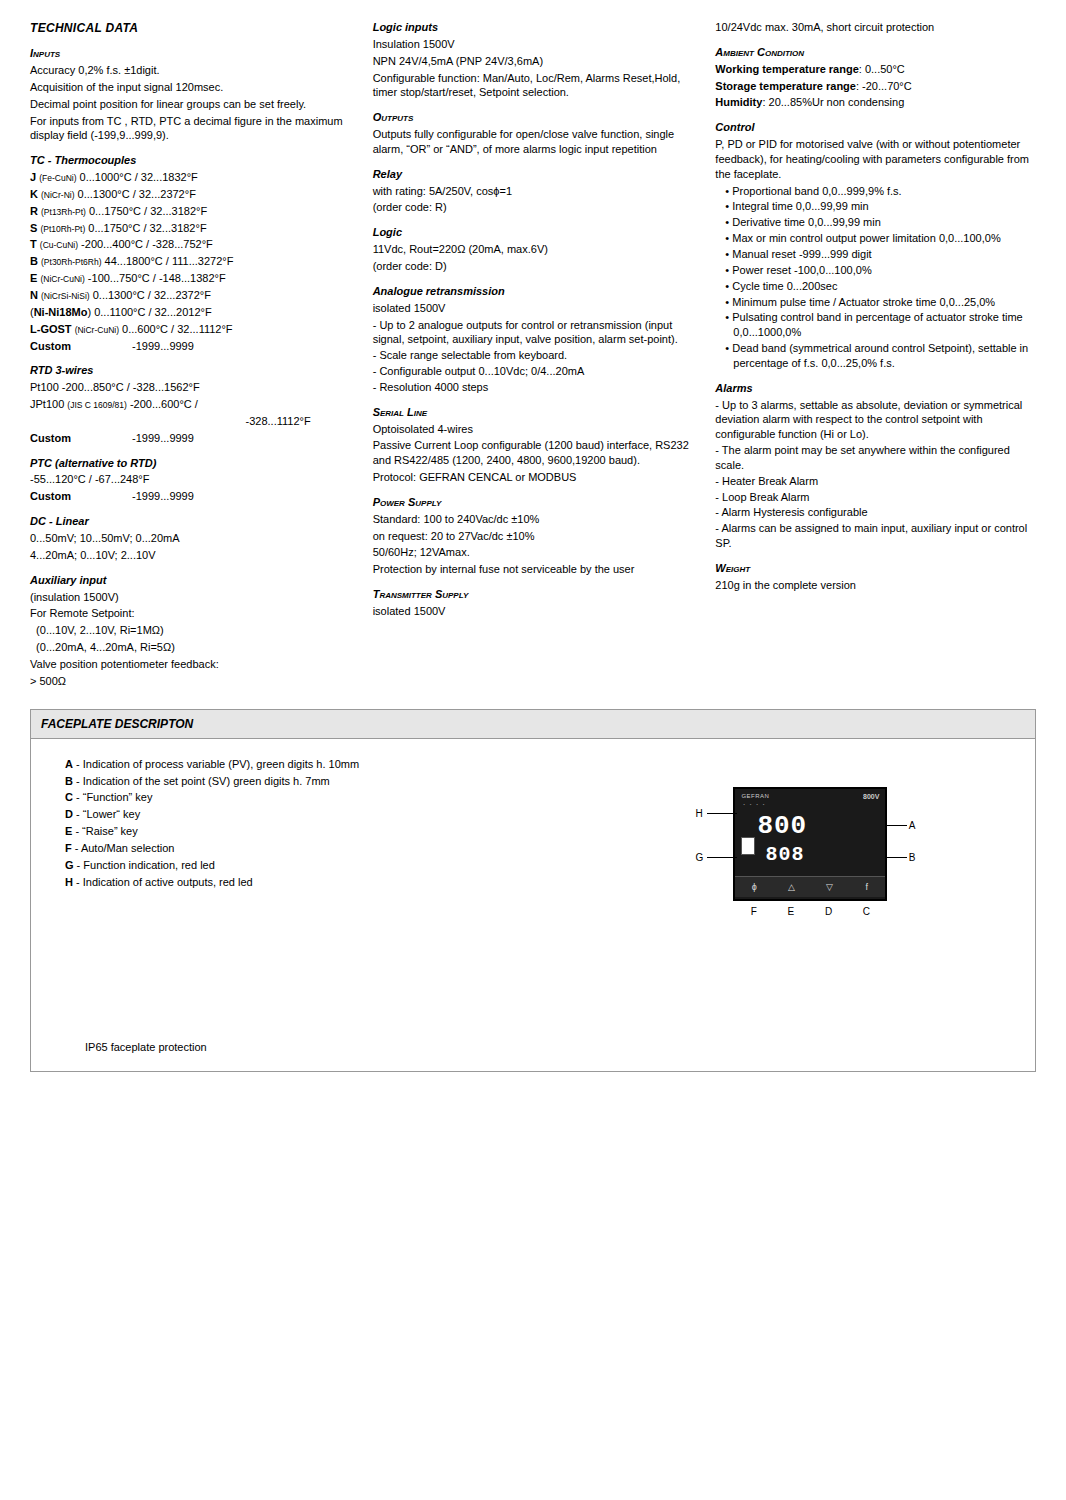TECHNICAL DATA
Inputs
Accuracy 0,2% f.s. ±1digit.
Acquisition of the input signal 120msec.
Decimal point position for linear groups can be set freely.
For inputs from TC , RTD, PTC a decimal figure in the maximum display field (-199,9...999,9).
TC - Thermocouples
J (Fe-CuNi) 0...1000°C / 32...1832°F
K (NiCr-Ni) 0...1300°C / 32...2372°F
R (Pt13Rh-Pt) 0...1750°C / 32...3182°F
S (Pt10Rh-Pt) 0...1750°C / 32...3182°F
T (Cu-CuNi) -200...400°C / -328...752°F
B (Pt30Rh-Pt6Rh) 44...1800°C / 111...3272°F
E (NiCr-CuNi) -100...750°C / -148...1382°F
N (NiCrSi-NiSi) 0...1300°C / 32...2372°F
(Ni-Ni18Mo) 0...1100°C / 32...2012°F
L-GOST (NiCr-CuNi) 0...600°C / 32...1112°F
Custom -1999...9999
RTD 3-wires
Pt100 -200...850°C / -328...1562°F
JPt100 (JIS C 1609/81) -200...600°C /
-328...1112°F
Custom -1999...9999
PTC (alternative to RTD)
-55...120°C / -67...248°F
Custom -1999...9999
DC - Linear
0...50mV; 10...50mV; 0...20mA
4...20mA; 0...10V; 2...10V
Auxiliary input
(insulation 1500V)
For Remote Setpoint:
(0...10V, 2...10V, Ri=1MΩ)
(0...20mA, 4...20mA, Ri=5Ω)
Valve position potentiometer feedback:
> 500Ω
Logic inputs
Insulation 1500V
NPN 24V/4,5mA (PNP 24V/3,6mA)
Configurable function: Man/Auto, Loc/Rem, Alarms Reset,Hold, timer stop/start/reset, Setpoint selection.
Outputs
Outputs fully configurable for open/close valve function, single alarm, “OR” or “AND”, of more alarms logic input repetition
Relay
with rating: 5A/250V, cosϕ=1
(order code: R)
Logic
11Vdc, Rout=220Ω (20mA, max.6V)
(order code: D)
Analogue retransmission
isolated 1500V
- Up to 2 analogue outputs for control or retransmission (input signal, setpoint, auxiliary input, valve position, alarm set-point).
- Scale range selectable from keyboard.
- Configurable output 0...10Vdc; 0/4...20mA
- Resolution 4000 steps
Serial Line
Optoisolated 4-wires
Passive Current Loop configurable (1200 baud) interface, RS232 and RS422/485 (1200, 2400, 4800, 9600,19200 baud).
Protocol: GEFRAN CENCAL or MODBUS
Power Supply
Standard: 100 to 240Vac/dc ±10%
on request: 20 to 27Vac/dc ±10%
50/60Hz; 12VAmax.
Protection by internal fuse not serviceable by the user
Transmitter Supply
isolated 1500V
10/24Vdc max. 30mA, short circuit protection
Ambient Condition
Working temperature range: 0...50°C
Storage temperature range: -20...70°C
Humidity: 20...85%Ur non condensing
Control
P, PD or PID for motorised valve (with or without potentiometer feedback), for heating/cooling with parameters configurable from the faceplate.
• Proportional band 0,0...999,9% f.s.
• Integral time 0,0...99,99 min
• Derivative time 0,0...99,99 min
• Max or min control output power limitation 0,0...100,0%
• Manual reset -999...999 digit
• Power reset -100,0...100,0%
• Cycle time 0...200sec
• Minimum pulse time / Actuator stroke time 0,0...25,0%
• Pulsating control band in percentage of actuator stroke time 0,0...1000,0%
• Dead band (symmetrical around control Setpoint), settable in percentage of f.s. 0,0...25,0% f.s.
Alarms
- Up to 3 alarms, settable as absolute, deviation or symmetrical deviation alarm with respect to the control setpoint with configurable function (Hi or Lo).
- The alarm point may be set anywhere within the configured scale.
- Heater Break Alarm
- Loop Break Alarm
- Alarm Hysteresis configurable
- Alarms can be assigned to main input, auxiliary input or control SP.
Weight
210g in the complete version
FACEPLATE DESCRIPTON
A - Indication of process variable (PV), green digits h. 10mm
B - Indication of the set point (SV) green digits h. 7mm
C - “Function” key
D - “Lower“ key
E - “Raise” key
F - Auto/Man selection
G - Function indication, red led
H - Indication of active outputs, red led
IP65 faceplate protection
GEFRAN 800V ▪ ▪ ▪ ▪ 800 808
ϕ△▽f
H G A B
FEDC